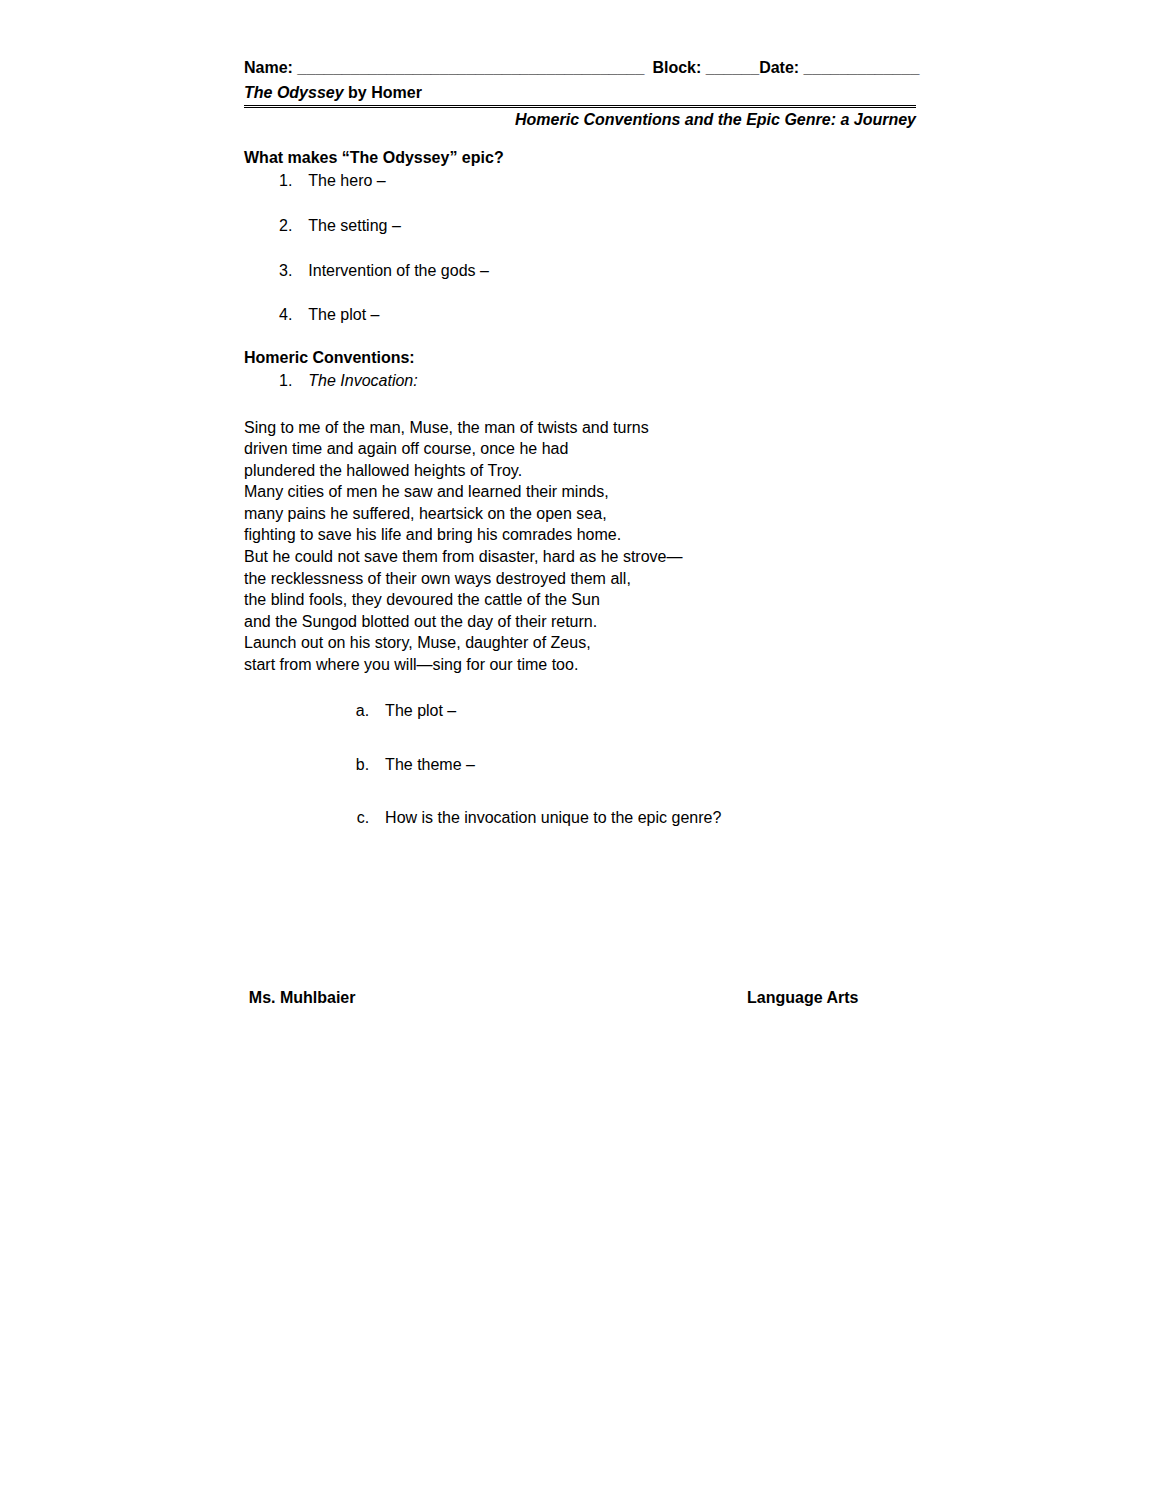Name: _______________________________________ Block: ______ Date: _____________
The Odyssey by Homer
Homeric Conventions and the Epic Genre: a Journey
What makes “The Odyssey” epic?
The hero –
The setting –
Intervention of the gods –
The plot –
Homeric Conventions:
The Invocation:
Sing to me of the man, Muse, the man of twists and turns driven time and again off course, once he had plundered the hallowed heights of Troy. Many cities of men he saw and learned their minds, many pains he suffered, heartsick on the open sea, fighting to save his life and bring his comrades home. But he could not save them from disaster, hard as he strove— the recklessness of their own ways destroyed them all, the blind fools, they devoured the cattle of the Sun and the Sungod blotted out the day of their return. Launch out on his story, Muse, daughter of Zeus, start from where you will—sing for our time too.
The plot –
The theme –
How is the invocation unique to the epic genre?
Ms. Muhlbaier Language Arts